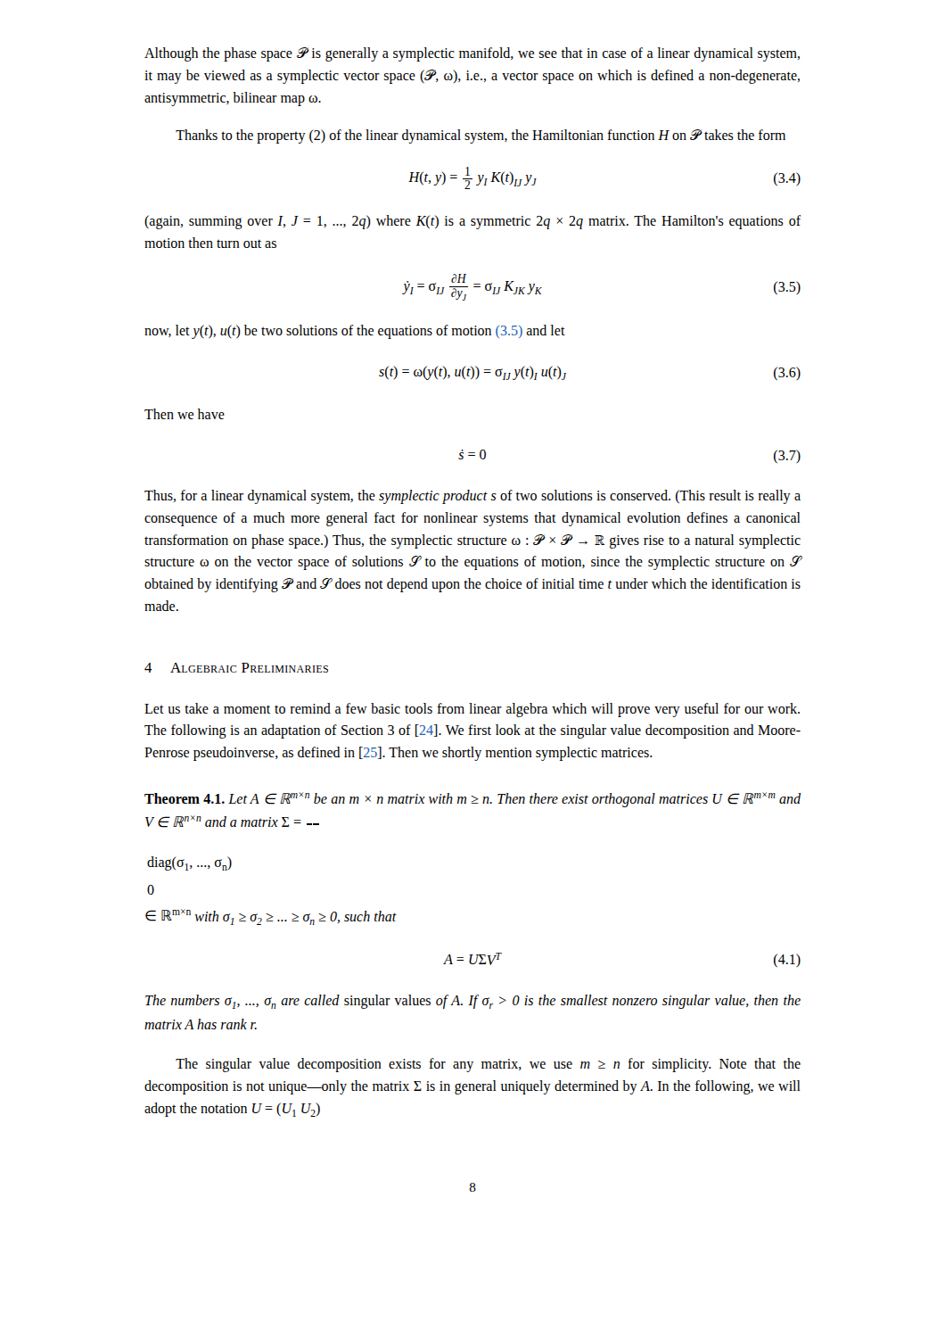Although the phase space 𝒫 is generally a symplectic manifold, we see that in case of a linear dynamical system, it may be viewed as a symplectic vector space (𝒫, ω), i.e., a vector space on which is defined a non-degenerate, antisymmetric, bilinear map ω.
Thanks to the property (2) of the linear dynamical system, the Hamiltonian function H on 𝒫 takes the form
H(t, y) = 12 yI K(t)IJ yJ (3.4)
(again, summing over I, J = 1, ..., 2q) where K(t) is a symmetric 2q × 2q matrix. The Hamilton's equations of motion then turn out as
ẏI = σIJ ∂H∂yJ = σIJ KJK yK (3.5)
now, let y(t), u(t) be two solutions of the equations of motion (3.5) and let
s(t) = ω(y(t), u(t)) = σIJ y(t)I u(t)J (3.6)
Then we have
ṡ = 0 (3.7)
Thus, for a linear dynamical system, the symplectic product s of two solutions is conserved. (This result is really a consequence of a much more general fact for nonlinear systems that dynamical evolution defines a canonical transformation on phase space.) Thus, the symplectic structure ω : 𝒫 × 𝒫 → ℝ gives rise to a natural symplectic structure ω on the vector space of solutions 𝒮 to the equations of motion, since the symplectic structure on 𝒮 obtained by identifying 𝒫 and 𝒮 does not depend upon the choice of initial time t under which the identification is made.
4 Algebraic Preliminaries
Let us take a moment to remind a few basic tools from linear algebra which will prove very useful for our work. The following is an adaptation of Section 3 of [24]. We first look at the singular value decomposition and Moore-Penrose pseudoinverse, as defined in [25]. Then we shortly mention symplectic matrices.
Theorem 4.1. Let A ∈ ℝm×n be an m × n matrix with m ≥ n. Then there exist orthogonal matrices U ∈ ℝm×m and V ∈ ℝn×n and a matrix Σ =
| diag(σ 1 , ..., σ n ) |
| 0 |
∈ ℝm×n with σ1 ≥ σ2 ≥ ... ≥ σn ≥ 0, such that
A = UΣVT (4.1)
The numbers σ1, ..., σn are called singular values of A. If σr > 0 is the smallest nonzero singular value, then the matrix A has rank r.
The singular value decomposition exists for any matrix, we use m ≥ n for simplicity. Note that the decomposition is not unique—only the matrix Σ is in general uniquely determined by A. In the following, we will adopt the notation U = (U1 U2)
8